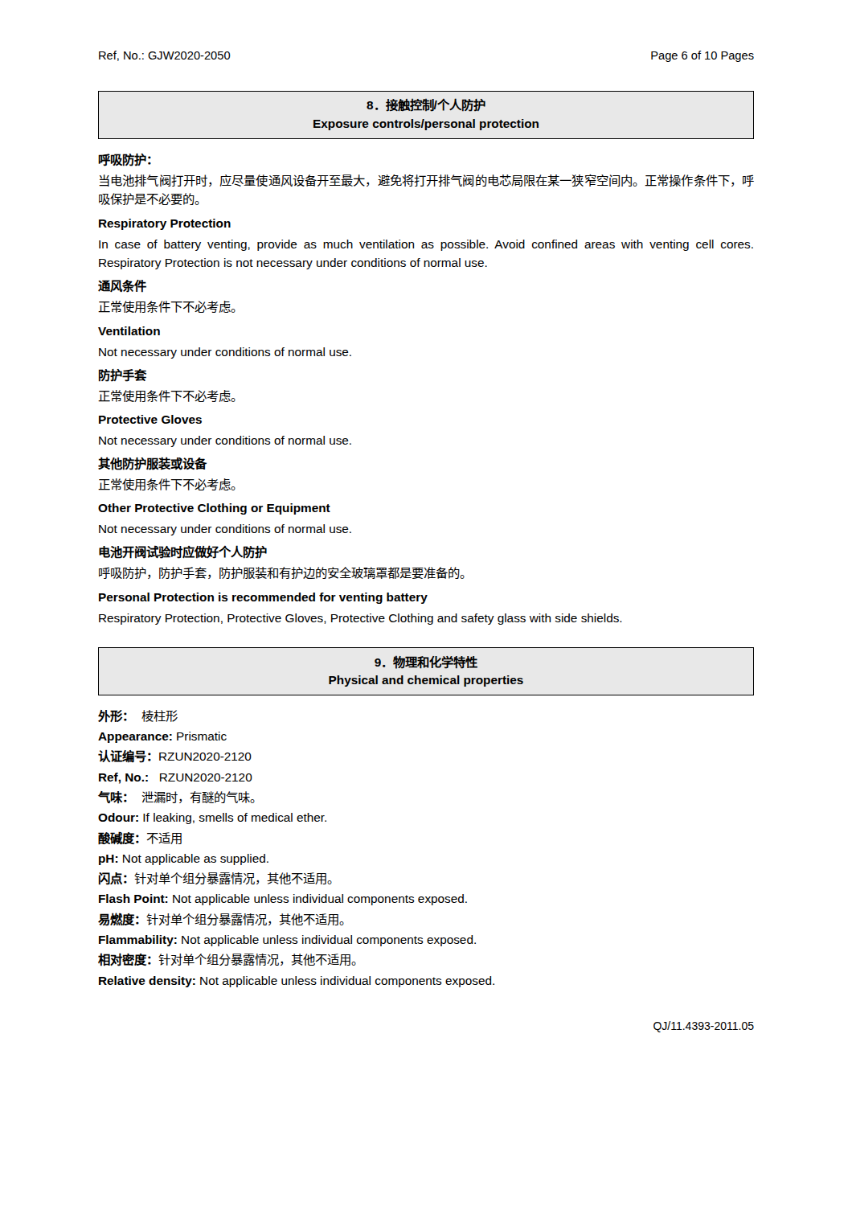Ref, No.: GJW2020-2050 Page 6 of 10 Pages
8．接触控制/个人防护 Exposure controls/personal protection
呼吸防护：
当电池排气阀打开时，应尽量使通风设备开至最大，避免将打开排气阀的电芯局限在某一狭窄空间内。正常操作条件下，呼吸保护是不必要的。
Respiratory Protection
In case of battery venting, provide as much ventilation as possible. Avoid confined areas with venting cell cores. Respiratory Protection is not necessary under conditions of normal use.
通风条件
正常使用条件下不必考虑。
Ventilation
Not necessary under conditions of normal use.
防护手套
正常使用条件下不必考虑。
Protective Gloves
Not necessary under conditions of normal use.
其他防护服装或设备
正常使用条件下不必考虑。
Other Protective Clothing or Equipment
Not necessary under conditions of normal use.
电池开阀试验时应做好个人防护
呼吸防护，防护手套，防护服装和有护边的安全玻璃罩都是要准备的。
Personal Protection is recommended for venting battery
Respiratory Protection, Protective Gloves, Protective Clothing and safety glass with side shields.
9．物理和化学特性 Physical and chemical properties
外形： 棱柱形
Appearance: Prismatic
认证编号：RZUN2020-2120
Ref, No.: RZUN2020-2120
气味： 泄漏时，有醚的气味。
Odour: If leaking, smells of medical ether.
酸碱度：不适用
pH: Not applicable as supplied.
闪点：针对单个组分暴露情况，其他不适用。
Flash Point: Not applicable unless individual components exposed.
易燃度：针对单个组分暴露情况，其他不适用。
Flammability: Not applicable unless individual components exposed.
相对密度：针对单个组分暴露情况，其他不适用。
Relative density: Not applicable unless individual components exposed.
QJ/11.4393-2011.05